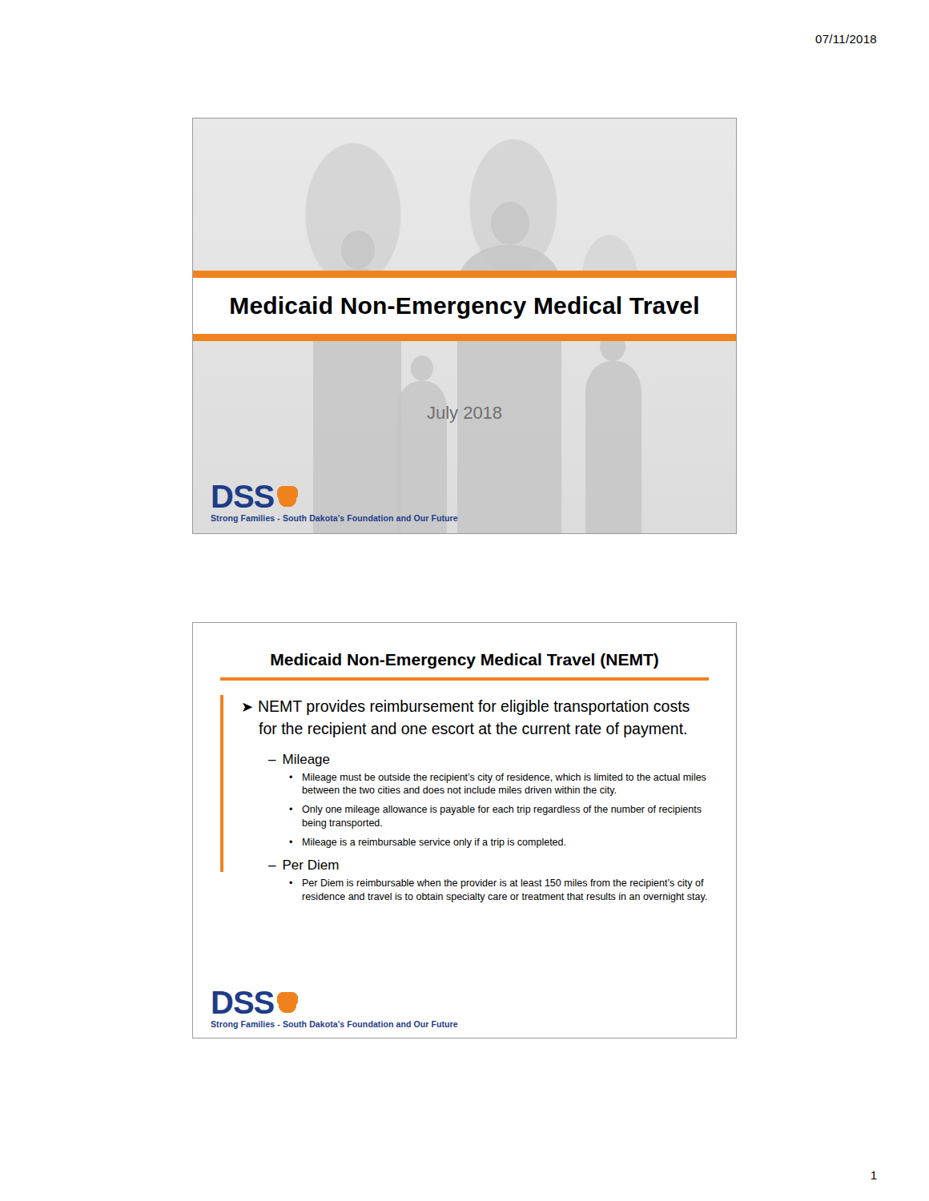07/11/2018
Medicaid Non-Emergency Medical Travel
July 2018
DSS Strong Families - South Dakota's Foundation and Our Future
Medicaid Non-Emergency Medical Travel (NEMT)
➤NEMT provides reimbursement for eligible transportation costs for the recipient and one escort at the current rate of payment.
Mileage
Mileage must be outside the recipient’s city of residence, which is limited to the actual miles between the two cities and does not include miles driven within the city.
Only one mileage allowance is payable for each trip regardless of the number of recipients being transported.
Mileage is a reimbursable service only if a trip is completed.
Per Diem
Per Diem is reimbursable when the provider is at least 150 miles from the recipient’s city of residence and travel is to obtain specialty care or treatment that results in an overnight stay.
DSS Strong Families - South Dakota's Foundation and Our Future
1